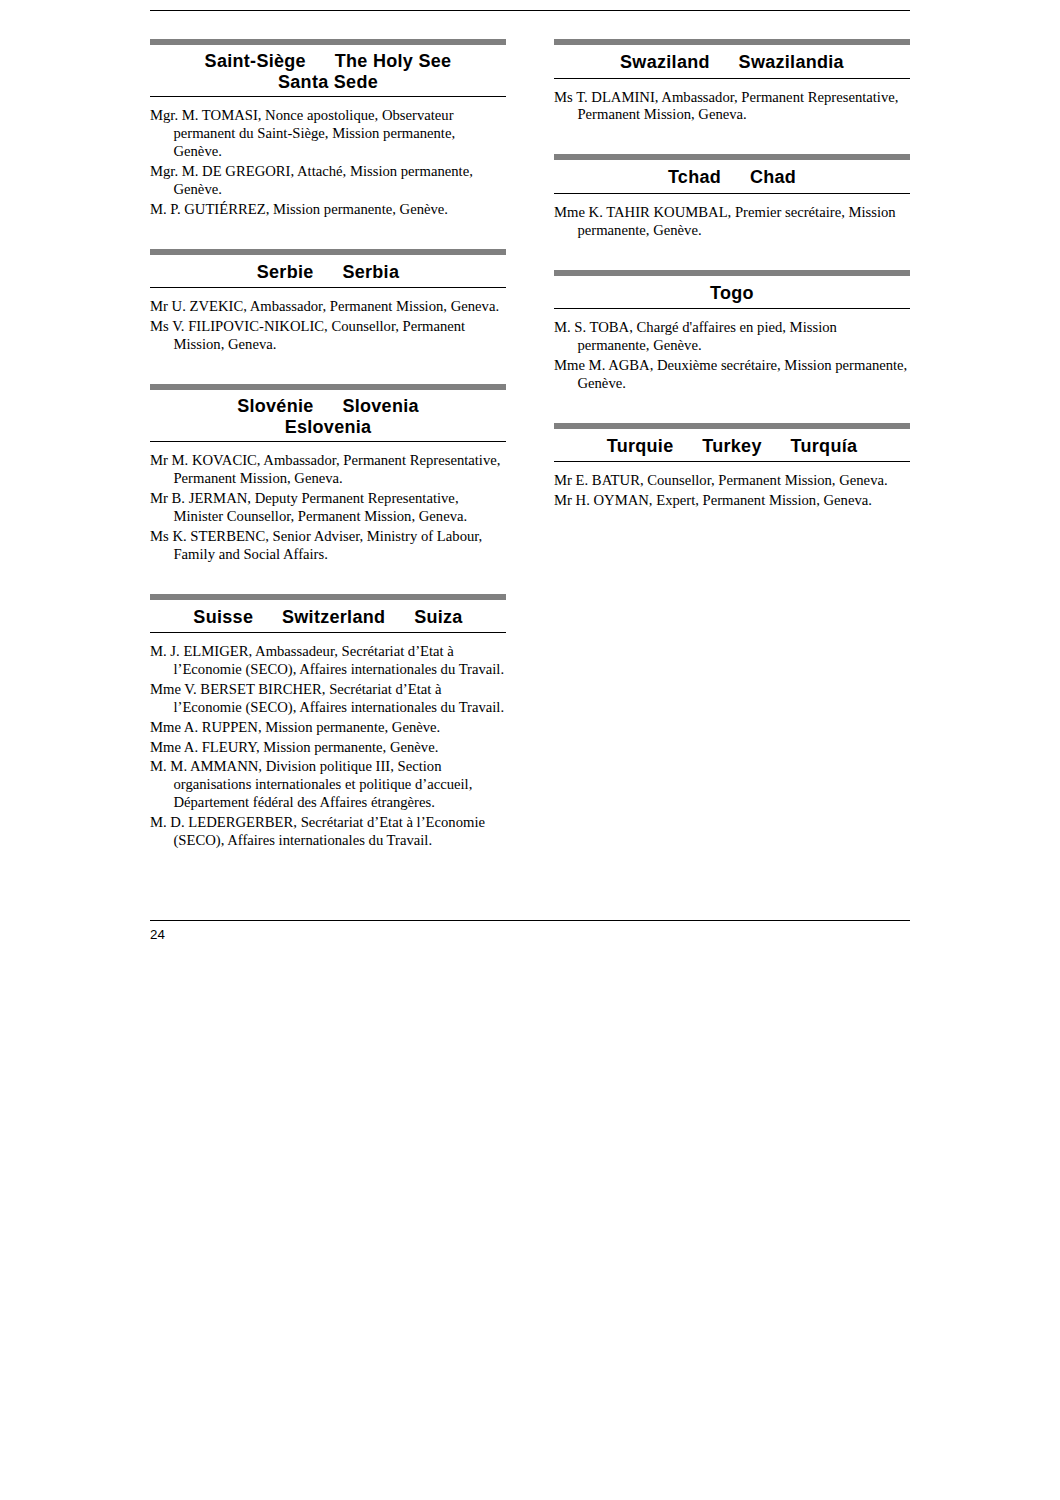Saint-Siège The Holy See
Santa Sede
Mgr. M. TOMASI, Nonce apostolique, Observateur permanent du Saint-Siège, Mission permanente, Genève.
Mgr. M. DE GREGORI, Attaché, Mission permanente, Genève.
M. P. GUTIÉRREZ, Mission permanente, Genève.
Serbie Serbia
Mr U. ZVEKIC, Ambassador, Permanent Mission, Geneva.
Ms V. FILIPOVIC-NIKOLIC, Counsellor, Permanent Mission, Geneva.
Slovénie Slovenia
Eslovenia
Mr M. KOVACIC, Ambassador, Permanent Representative, Permanent Mission, Geneva.
Mr B. JERMAN, Deputy Permanent Representative, Minister Counsellor, Permanent Mission, Geneva.
Ms K. STERBENC, Senior Adviser, Ministry of Labour, Family and Social Affairs.
Suisse Switzerland Suiza
M. J. ELMIGER, Ambassadeur, Secrétariat d’Etat à l’Economie (SECO), Affaires internationales du Travail.
Mme V. BERSET BIRCHER, Secrétariat d’Etat à l’Economie (SECO), Affaires internationales du Travail.
Mme A. RUPPEN, Mission permanente, Genève.
Mme A. FLEURY, Mission permanente, Genève.
M. M. AMMANN, Division politique III, Section organisations internationales et politique d’accueil, Département fédéral des Affaires étrangères.
M. D. LEDERGERBER, Secrétariat d’Etat à l’Economie (SECO), Affaires internationales du Travail.
Swaziland Swazilandia
Ms T. DLAMINI, Ambassador, Permanent Representative, Permanent Mission, Geneva.
Tchad Chad
Mme K. TAHIR KOUMBAL, Premier secrétaire, Mission permanente, Genève.
Togo
M. S. TOBA, Chargé d'affaires en pied, Mission permanente, Genève.
Mme M. AGBA, Deuxième secrétaire, Mission permanente, Genève.
Turquie Turkey Turquía
Mr E. BATUR, Counsellor, Permanent Mission, Geneva.
Mr H. OYMAN, Expert, Permanent Mission, Geneva.
24